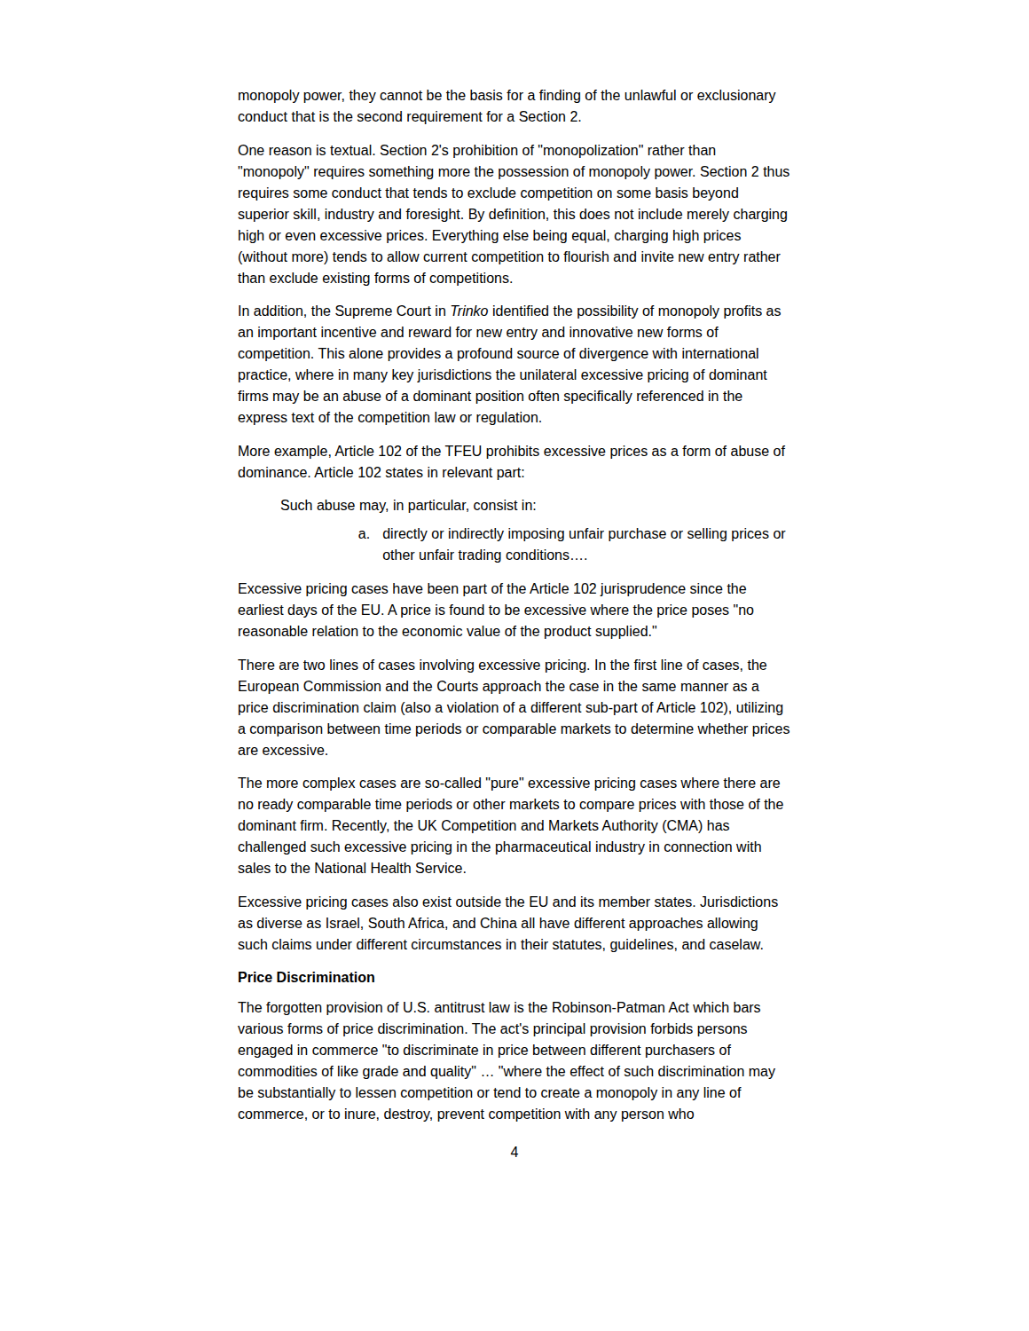monopoly power, they cannot be the basis for a finding of the unlawful or exclusionary conduct that is the second requirement for a Section 2.
One reason is textual. Section 2's prohibition of "monopolization" rather than "monopoly" requires something more the possession of monopoly power. Section 2 thus requires some conduct that tends to exclude competition on some basis beyond superior skill, industry and foresight. By definition, this does not include merely charging high or even excessive prices. Everything else being equal, charging high prices (without more) tends to allow current competition to flourish and invite new entry rather than exclude existing forms of competitions.
In addition, the Supreme Court in Trinko identified the possibility of monopoly profits as an important incentive and reward for new entry and innovative new forms of competition. This alone provides a profound source of divergence with international practice, where in many key jurisdictions the unilateral excessive pricing of dominant firms may be an abuse of a dominant position often specifically referenced in the express text of the competition law or regulation.
More example, Article 102 of the TFEU prohibits excessive prices as a form of abuse of dominance. Article 102 states in relevant part:
Such abuse may, in particular, consist in:
directly or indirectly imposing unfair purchase or selling prices or other unfair trading conditions….
Excessive pricing cases have been part of the Article 102 jurisprudence since the earliest days of the EU. A price is found to be excessive where the price poses "no reasonable relation to the economic value of the product supplied."
There are two lines of cases involving excessive pricing. In the first line of cases, the European Commission and the Courts approach the case in the same manner as a price discrimination claim (also a violation of a different sub-part of Article 102), utilizing a comparison between time periods or comparable markets to determine whether prices are excessive.
The more complex cases are so-called "pure" excessive pricing cases where there are no ready comparable time periods or other markets to compare prices with those of the dominant firm. Recently, the UK Competition and Markets Authority (CMA) has challenged such excessive pricing in the pharmaceutical industry in connection with sales to the National Health Service.
Excessive pricing cases also exist outside the EU and its member states. Jurisdictions as diverse as Israel, South Africa, and China all have different approaches allowing such claims under different circumstances in their statutes, guidelines, and caselaw.
Price Discrimination
The forgotten provision of U.S. antitrust law is the Robinson-Patman Act which bars various forms of price discrimination. The act's principal provision forbids persons engaged in commerce "to discriminate in price between different purchasers of commodities of like grade and quality" … "where the effect of such discrimination may be substantially to lessen competition or tend to create a monopoly in any line of commerce, or to inure, destroy, prevent competition with any person who
4